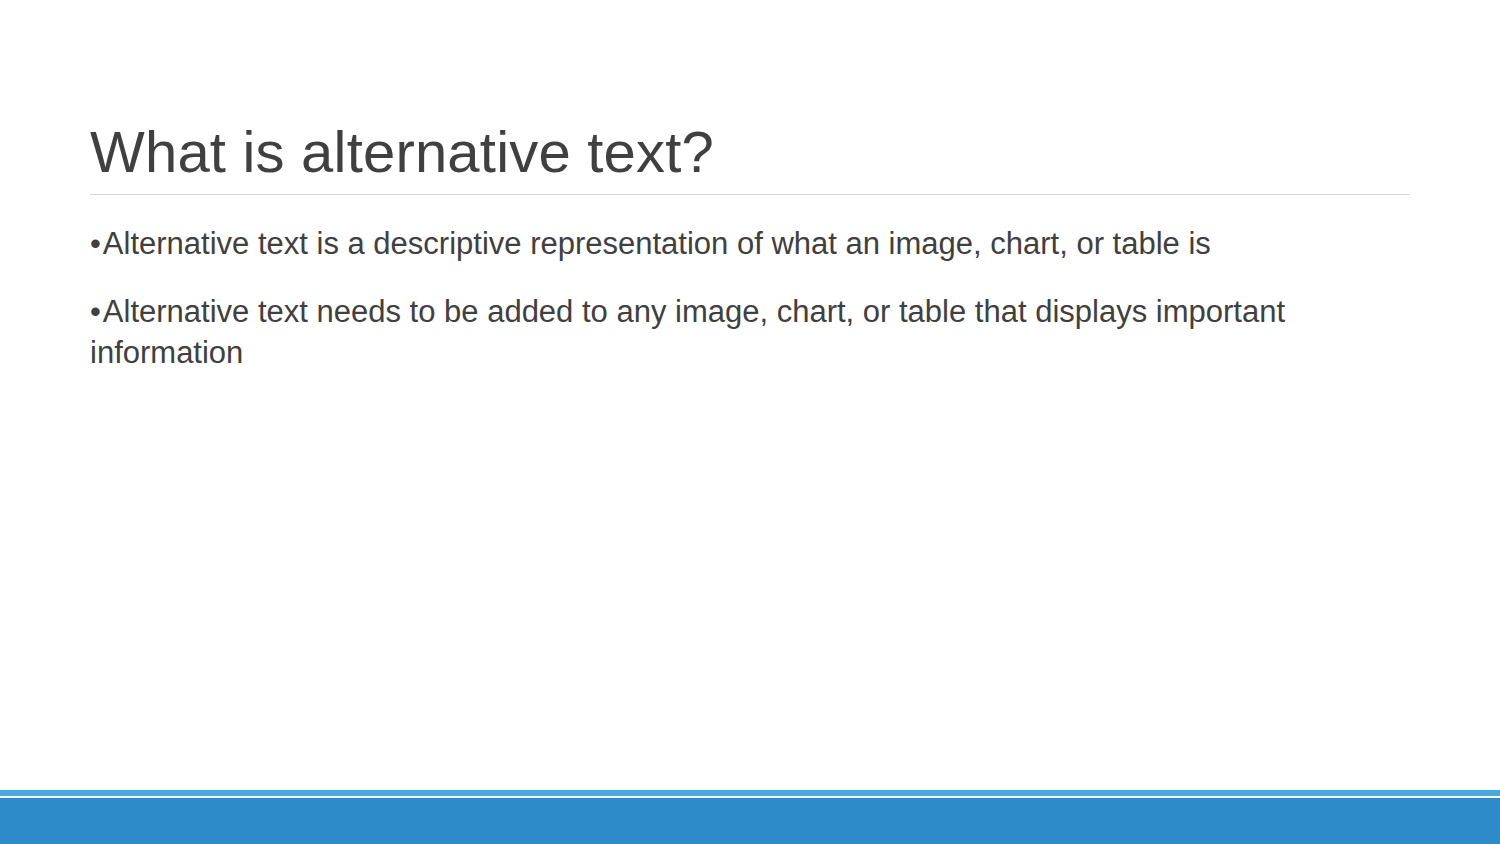What is alternative text?
Alternative text is a descriptive representation of what an image, chart, or table is
Alternative text needs to be added to any image, chart, or table that displays important information